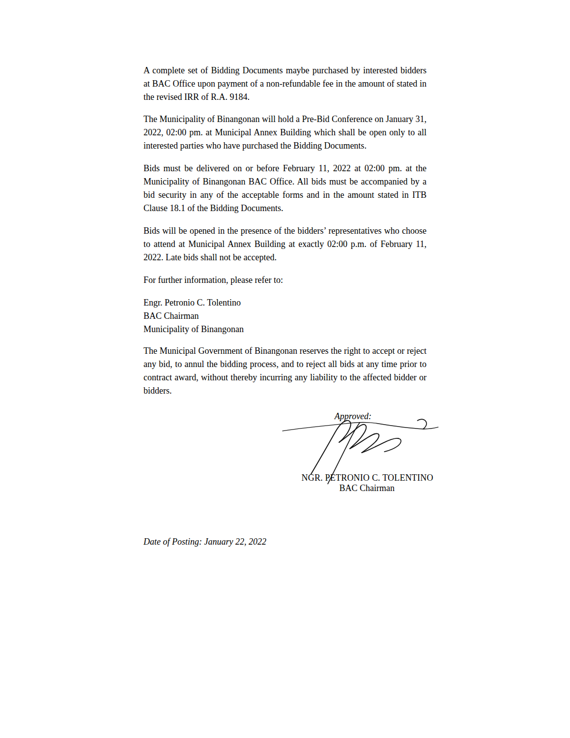A complete set of Bidding Documents maybe purchased by interested bidders at BAC Office upon payment of a non-refundable fee in the amount of stated in the revised IRR of R.A. 9184.
The Municipality of Binangonan will hold a Pre-Bid Conference on January 31, 2022, 02:00 pm. at Municipal Annex Building which shall be open only to all interested parties who have purchased the Bidding Documents.
Bids must be delivered on or before February 11, 2022 at 02:00 pm. at the Municipality of Binangonan BAC Office. All bids must be accompanied by a bid security in any of the acceptable forms and in the amount stated in ITB Clause 18.1 of the Bidding Documents.
Bids will be opened in the presence of the bidders’ representatives who choose to attend at Municipal Annex Building at exactly 02:00 p.m. of February 11, 2022. Late bids shall not be accepted.
For further information, please refer to:
Engr. Petronio C. Tolentino
BAC Chairman
Municipality of Binangonan
The Municipal Government of Binangonan reserves the right to accept or reject any bid, to annul the bidding process, and to reject all bids at any time prior to contract award, without thereby incurring any liability to the affected bidder or bidders.
Approved:
NGR. PETRONIO C. TOLENTINO
BAC Chairman
Date of Posting: January 22, 2022